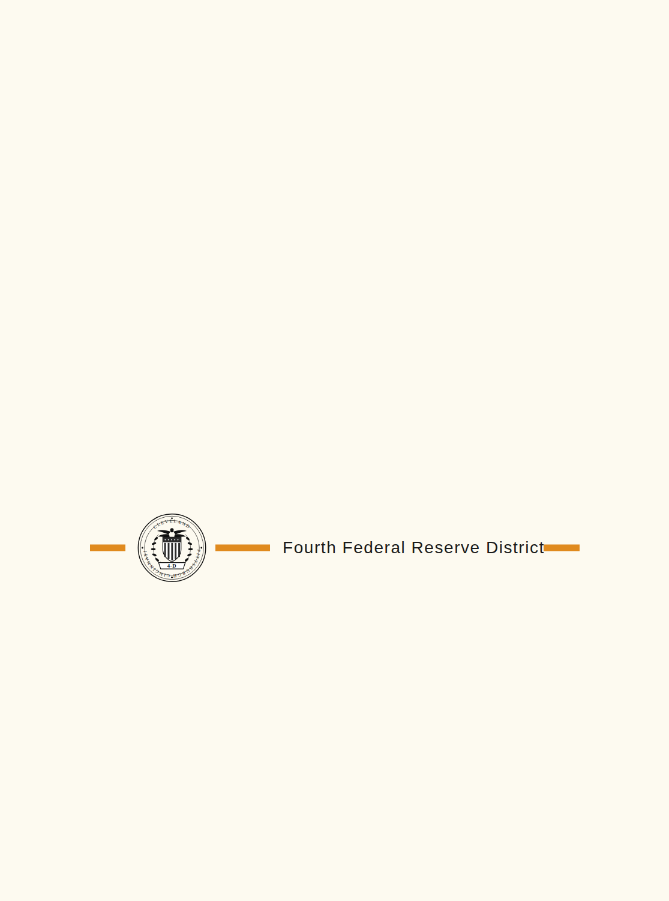CLEVELAND PITTSBURGH CINCINNATI 4-D
Fourth Federal Reserve District